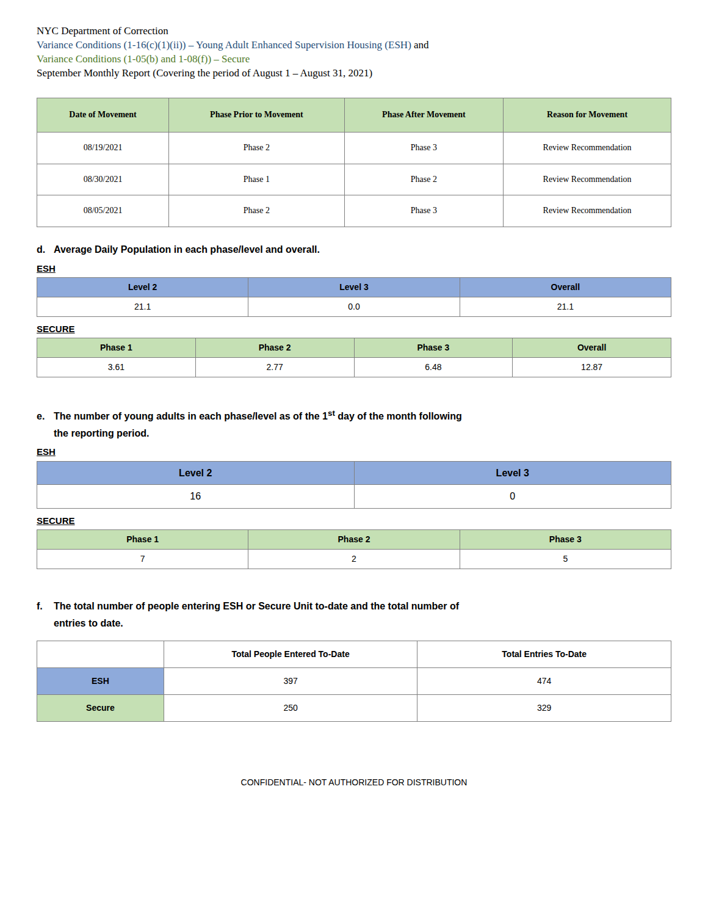NYC Department of Correction
Variance Conditions (1-16(c)(1)(ii)) – Young Adult Enhanced Supervision Housing (ESH) and
Variance Conditions (1-05(b) and 1-08(f)) – Secure
September Monthly Report (Covering the period of August 1 – August 31, 2021)
| Date of Movement | Phase Prior to Movement | Phase After Movement | Reason for Movement |
| --- | --- | --- | --- |
| 08/19/2021 | Phase 2 | Phase 3 | Review Recommendation |
| 08/30/2021 | Phase 1 | Phase 2 | Review Recommendation |
| 08/05/2021 | Phase 2 | Phase 3 | Review Recommendation |
d. Average Daily Population in each phase/level and overall.
ESH
| Level 2 | Level 3 | Overall |
| --- | --- | --- |
| 21.1 | 0.0 | 21.1 |
SECURE
| Phase 1 | Phase 2 | Phase 3 | Overall |
| --- | --- | --- | --- |
| 3.61 | 2.77 | 6.48 | 12.87 |
e. The number of young adults in each phase/level as of the 1st day of the month following
the reporting period.
ESH
| Level 2 | Level 3 |
| --- | --- |
| 16 | 0 |
SECURE
| Phase 1 | Phase 2 | Phase 3 |
| --- | --- | --- |
| 7 | 2 | 5 |
f. The total number of people entering ESH or Secure Unit to-date and the total number of
entries to date.
| | Total People Entered To-Date | Total Entries To-Date |
| --- | --- | --- |
| ESH | 397 | 474 |
| Secure | 250 | 329 |
CONFIDENTIAL- NOT AUTHORIZED FOR DISTRIBUTION